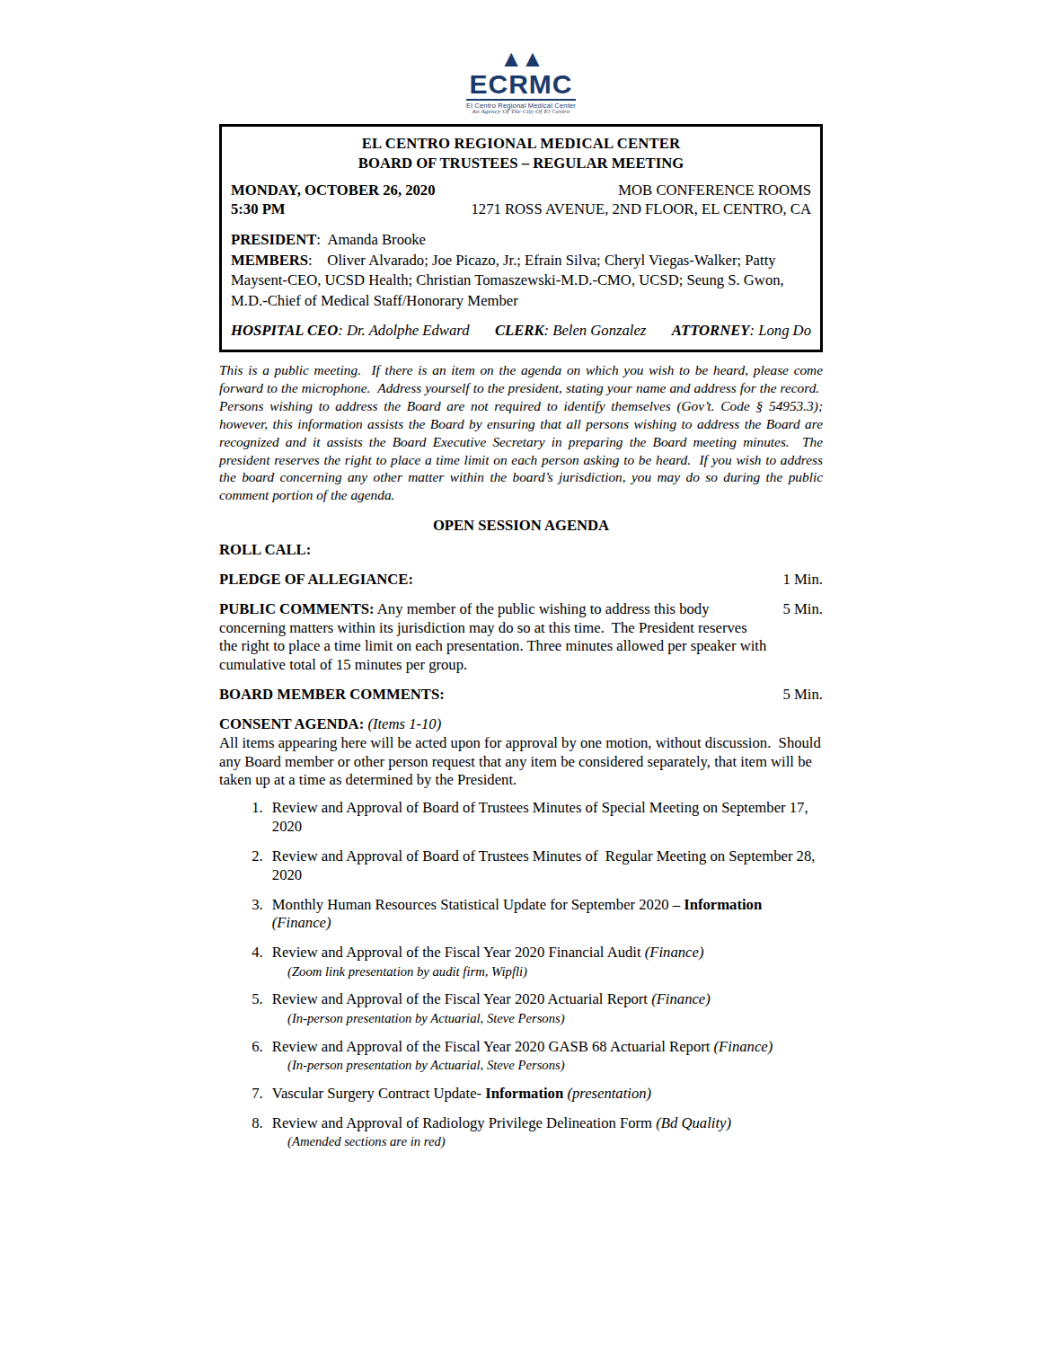▲▲
ECRMC
El Centro Regional Medical Center
An Agency Of The City Of El Centro
EL CENTRO REGIONAL MEDICAL CENTER
BOARD OF TRUSTEES – REGULAR MEETING
MONDAY, OCTOBER 26, 2020
5:30 PM
MOB CONFERENCE ROOMS
1271 ROSS AVENUE, 2ND FLOOR, EL CENTRO, CA
PRESIDENT: Amanda Brooke
MEMBERS: Oliver Alvarado; Joe Picazo, Jr.; Efrain Silva; Cheryl Viegas-Walker; Patty Maysent-CEO, UCSD Health; Christian Tomaszewski-M.D.-CMO, UCSD; Seung S. Gwon, M.D.-Chief of Medical Staff/Honorary Member
HOSPITAL CEO: Dr. Adolphe Edward CLERK: Belen Gonzalez ATTORNEY: Long Do
This is a public meeting. If there is an item on the agenda on which you wish to be heard, please come forward to the microphone. Address yourself to the president, stating your name and address for the record. Persons wishing to address the Board are not required to identify themselves (Gov’t. Code § 54953.3); however, this information assists the Board by ensuring that all persons wishing to address the Board are recognized and it assists the Board Executive Secretary in preparing the Board meeting minutes. The president reserves the right to place a time limit on each person asking to be heard. If you wish to address the board concerning any other matter within the board’s jurisdiction, you may do so during the public comment portion of the agenda.
OPEN SESSION AGENDA
ROLL CALL:
PLEDGE OF ALLEGIANCE:
1 Min.
PUBLIC COMMENTS: Any member of the public wishing to address this body concerning matters within its jurisdiction may do so at this time. The President reserves the right to place a time limit on each presentation. Three minutes allowed per speaker with cumulative total of 15 minutes per group.
5 Min.
BOARD MEMBER COMMENTS:
5 Min.
CONSENT AGENDA: (Items 1-10)
All items appearing here will be acted upon for approval by one motion, without discussion. Should any Board member or other person request that any item be considered separately, that item will be taken up at a time as determined by the President.
Review and Approval of Board of Trustees Minutes of Special Meeting on September 17, 2020
Review and Approval of Board of Trustees Minutes of Regular Meeting on September 28, 2020
Monthly Human Resources Statistical Update for September 2020 – Information (Finance)
Review and Approval of the Fiscal Year 2020 Financial Audit (Finance) (Zoom link presentation by audit firm, Wipfli)
Review and Approval of the Fiscal Year 2020 Actuarial Report (Finance) (In-person presentation by Actuarial, Steve Persons)
Review and Approval of the Fiscal Year 2020 GASB 68 Actuarial Report (Finance) (In-person presentation by Actuarial, Steve Persons)
Vascular Surgery Contract Update- Information (presentation)
Review and Approval of Radiology Privilege Delineation Form (Bd Quality) (Amended sections are in red)